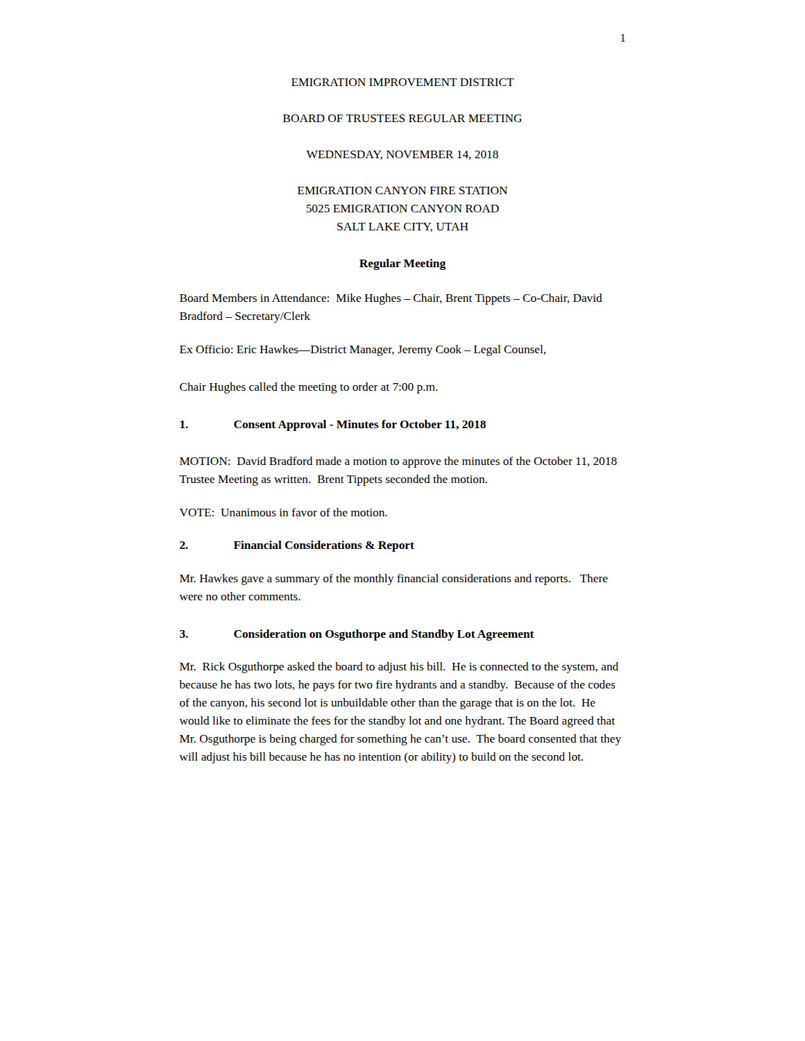1
EMIGRATION IMPROVEMENT DISTRICT
BOARD OF TRUSTEES REGULAR MEETING
WEDNESDAY, NOVEMBER 14, 2018
EMIGRATION CANYON FIRE STATION
5025 EMIGRATION CANYON ROAD
SALT LAKE CITY, UTAH
Regular Meeting
Board Members in Attendance: Mike Hughes – Chair, Brent Tippets – Co-Chair, David Bradford – Secretary/Clerk
Ex Officio: Eric Hawkes—District Manager, Jeremy Cook – Legal Counsel,
Chair Hughes called the meeting to order at 7:00 p.m.
1. Consent Approval - Minutes for October 11, 2018
MOTION: David Bradford made a motion to approve the minutes of the October 11, 2018 Trustee Meeting as written. Brent Tippets seconded the motion.
VOTE: Unanimous in favor of the motion.
2. Financial Considerations & Report
Mr. Hawkes gave a summary of the monthly financial considerations and reports. There were no other comments.
3. Consideration on Osguthorpe and Standby Lot Agreement
Mr. Rick Osguthorpe asked the board to adjust his bill. He is connected to the system, and because he has two lots, he pays for two fire hydrants and a standby. Because of the codes of the canyon, his second lot is unbuildable other than the garage that is on the lot. He would like to eliminate the fees for the standby lot and one hydrant. The Board agreed that Mr. Osguthorpe is being charged for something he can’t use. The board consented that they will adjust his bill because he has no intention (or ability) to build on the second lot.